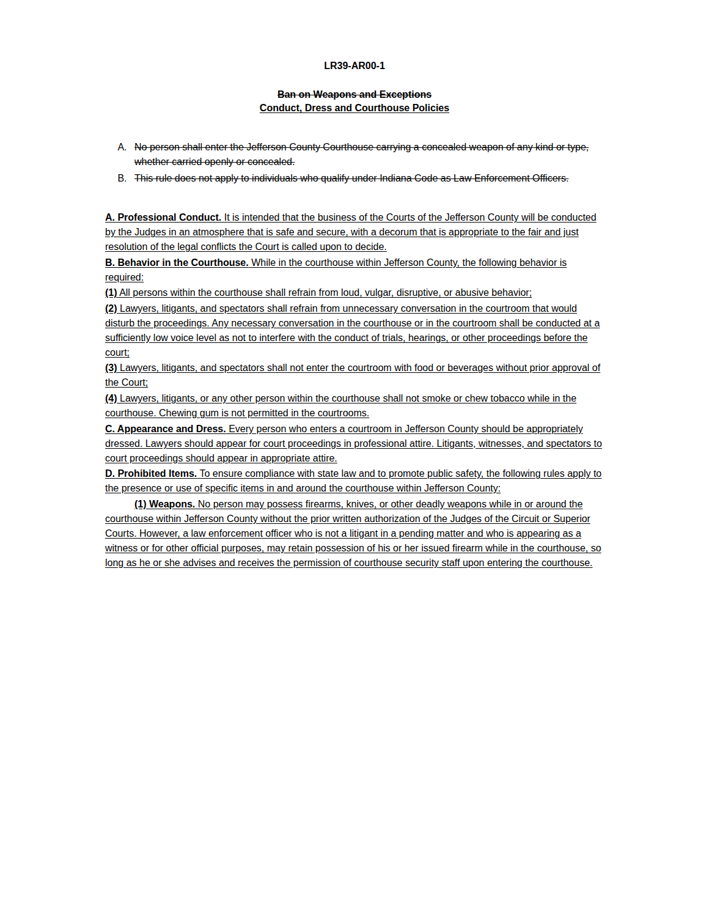LR39-AR00-1
Ban on Weapons and Exceptions
Conduct, Dress and Courthouse Policies
No person shall enter the Jefferson County Courthouse carrying a concealed weapon of any kind or type, whether carried openly or concealed.
This rule does not apply to individuals who qualify under Indiana Code as Law Enforcement Officers.
A. Professional Conduct. It is intended that the business of the Courts of the Jefferson County will be conducted by the Judges in an atmosphere that is safe and secure, with a decorum that is appropriate to the fair and just resolution of the legal conflicts the Court is called upon to decide.
B. Behavior in the Courthouse. While in the courthouse within Jefferson County, the following behavior is required:
(1) All persons within the courthouse shall refrain from loud, vulgar, disruptive, or abusive behavior;
(2) Lawyers, litigants, and spectators shall refrain from unnecessary conversation in the courtroom that would disturb the proceedings. Any necessary conversation in the courthouse or in the courtroom shall be conducted at a sufficiently low voice level as not to interfere with the conduct of trials, hearings, or other proceedings before the court;
(3) Lawyers, litigants, and spectators shall not enter the courtroom with food or beverages without prior approval of the Court;
(4) Lawyers, litigants, or any other person within the courthouse shall not smoke or chew tobacco while in the courthouse. Chewing gum is not permitted in the courtrooms.
C. Appearance and Dress. Every person who enters a courtroom in Jefferson County should be appropriately dressed. Lawyers should appear for court proceedings in professional attire. Litigants, witnesses, and spectators to court proceedings should appear in appropriate attire.
D. Prohibited Items. To ensure compliance with state law and to promote public safety, the following rules apply to the presence or use of specific items in and around the courthouse within Jefferson County:
(1) Weapons. No person may possess firearms, knives, or other deadly weapons while in or around the courthouse within Jefferson County without the prior written authorization of the Judges of the Circuit or Superior Courts. However, a law enforcement officer who is not a litigant in a pending matter and who is appearing as a witness or for other official purposes, may retain possession of his or her issued firearm while in the courthouse, so long as he or she advises and receives the permission of courthouse security staff upon entering the courthouse.